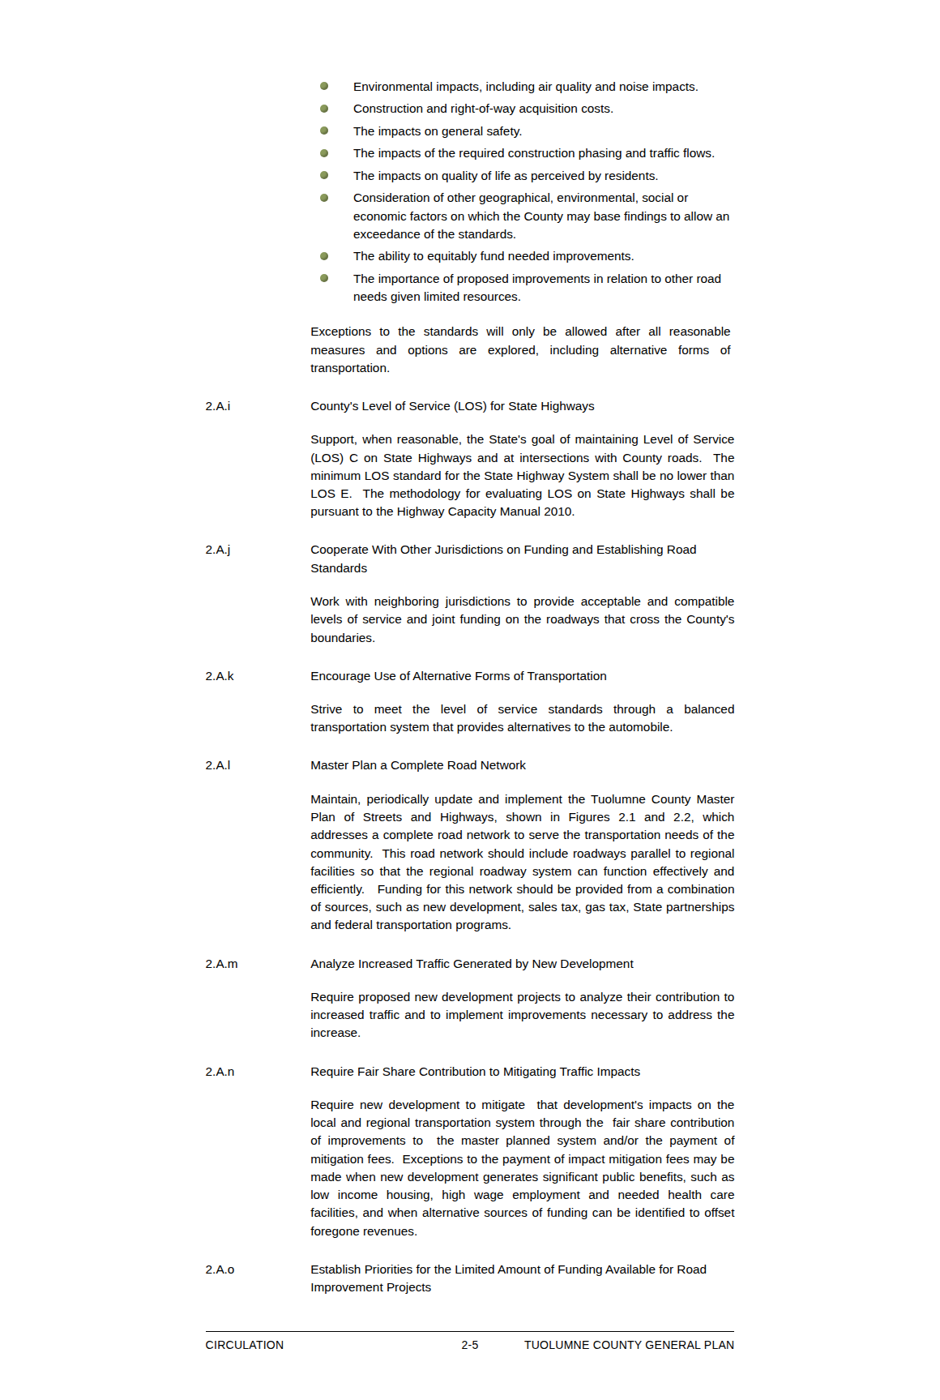Environmental impacts, including air quality and noise impacts.
Construction and right-of-way acquisition costs.
The impacts on general safety.
The impacts of the required construction phasing and traffic flows.
The impacts on quality of life as perceived by residents.
Consideration of other geographical, environmental, social or economic factors on which the County may base findings to allow an exceedance of the standards.
The ability to equitably fund needed improvements.
The importance of proposed improvements in relation to other road needs given limited resources.
Exceptions to the standards will only be allowed after all reasonable measures and options are explored, including alternative forms of transportation.
2.A.i
County's Level of Service (LOS) for State Highways
Support, when reasonable, the State's goal of maintaining Level of Service (LOS) C on State Highways and at intersections with County roads. The minimum LOS standard for the State Highway System shall be no lower than LOS E. The methodology for evaluating LOS on State Highways shall be pursuant to the Highway Capacity Manual 2010.
2.A.j
Cooperate With Other Jurisdictions on Funding and Establishing Road Standards
Work with neighboring jurisdictions to provide acceptable and compatible levels of service and joint funding on the roadways that cross the County's boundaries.
2.A.k
Encourage Use of Alternative Forms of Transportation
Strive to meet the level of service standards through a balanced transportation system that provides alternatives to the automobile.
2.A.l
Master Plan a Complete Road Network
Maintain, periodically update and implement the Tuolumne County Master Plan of Streets and Highways, shown in Figures 2.1 and 2.2, which addresses a complete road network to serve the transportation needs of the community. This road network should include roadways parallel to regional facilities so that the regional roadway system can function effectively and efficiently. Funding for this network should be provided from a combination of sources, such as new development, sales tax, gas tax, State partnerships and federal transportation programs.
2.A.m
Analyze Increased Traffic Generated by New Development
Require proposed new development projects to analyze their contribution to increased traffic and to implement improvements necessary to address the increase.
2.A.n
Require Fair Share Contribution to Mitigating Traffic Impacts
Require new development to mitigate that development's impacts on the local and regional transportation system through the fair share contribution of improvements to the master planned system and/or the payment of mitigation fees. Exceptions to the payment of impact mitigation fees may be made when new development generates significant public benefits, such as low income housing, high wage employment and needed health care facilities, and when alternative sources of funding can be identified to offset foregone revenues.
2.A.o
Establish Priorities for the Limited Amount of Funding Available for Road Improvement Projects
CIRCULATION
2-5
TUOLUMNE COUNTY GENERAL PLAN